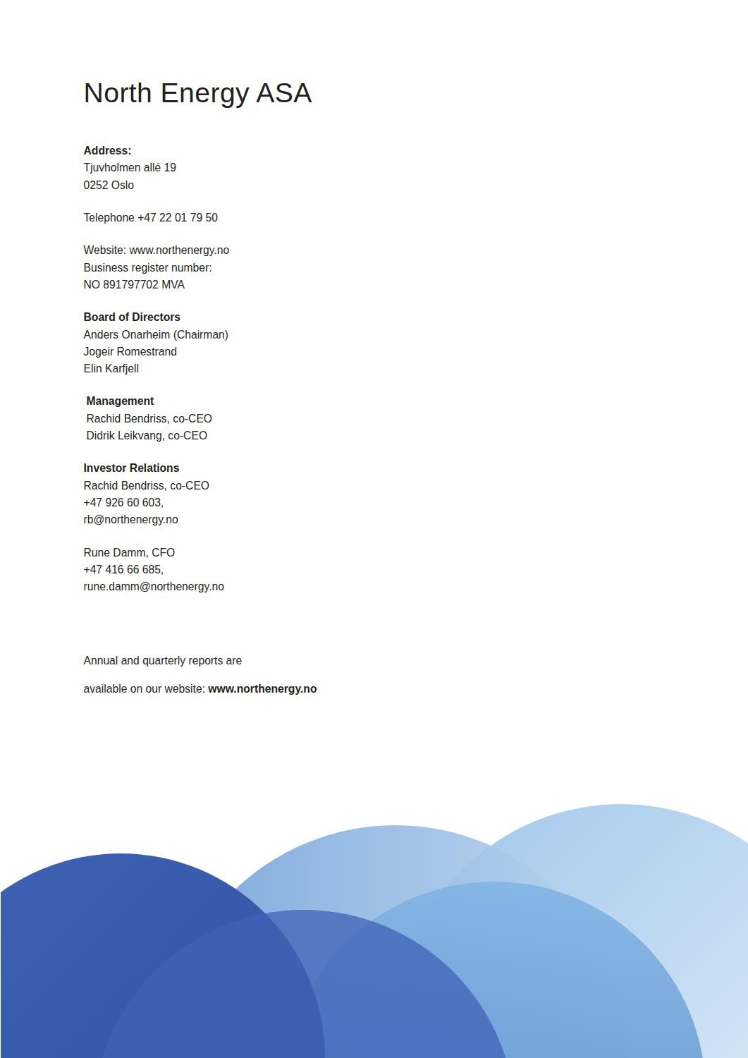North Energy ASA
Address:
Tjuvholmen allé 19
0252 Oslo
Telephone +47 22 01 79 50
Website: www.northenergy.no
Business register number:
NO 891797702 MVA
Board of Directors
Anders Onarheim (Chairman)
Jogeir Romestrand
Elin Karfjell
Management
Rachid Bendriss, co-CEO
Didrik Leikvang, co-CEO
Investor Relations
Rachid Bendriss, co-CEO
+47 926 60 603,
rb@northenergy.no
Rune Damm, CFO
+47 416 66 685,
rune.damm@northenergy.no
Annual and quarterly reports are
available on our website: www.northenergy.no